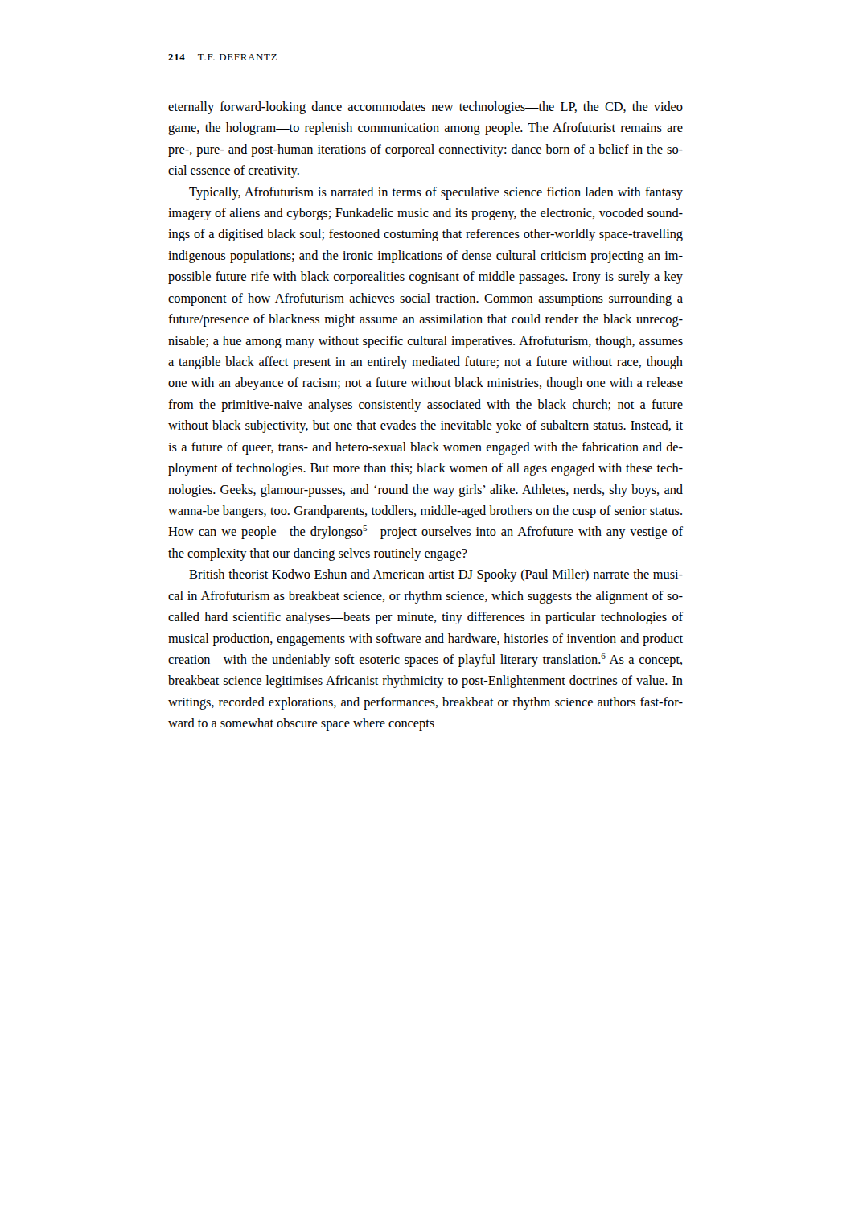214 T.F. DEFRANTZ
eternally forward-looking dance accommodates new technologies—the LP, the CD, the video game, the hologram—to replenish communication among people. The Afrofuturist remains are pre-, pure- and post-human iterations of corporeal connectivity: dance born of a belief in the social essence of creativity.
Typically, Afrofuturism is narrated in terms of speculative science fiction laden with fantasy imagery of aliens and cyborgs; Funkadelic music and its progeny, the electronic, vocoded soundings of a digitised black soul; festooned costuming that references other-worldly space-travelling indigenous populations; and the ironic implications of dense cultural criticism projecting an impossible future rife with black corporealities cognisant of middle passages. Irony is surely a key component of how Afrofuturism achieves social traction. Common assumptions surrounding a future/presence of blackness might assume an assimilation that could render the black unrecognisable; a hue among many without specific cultural imperatives. Afrofuturism, though, assumes a tangible black affect present in an entirely mediated future; not a future without race, though one with an abeyance of racism; not a future without black ministries, though one with a release from the primitive-naive analyses consistently associated with the black church; not a future without black subjectivity, but one that evades the inevitable yoke of subaltern status. Instead, it is a future of queer, trans- and hetero-sexual black women engaged with the fabrication and deployment of technologies. But more than this; black women of all ages engaged with these technologies. Geeks, glamour-pusses, and ‘round the way girls’ alike. Athletes, nerds, shy boys, and wanna-be bangers, too. Grandparents, toddlers, middle-aged brothers on the cusp of senior status. How can we people—the drylongso5—project ourselves into an Afrofuture with any vestige of the complexity that our dancing selves routinely engage?
British theorist Kodwo Eshun and American artist DJ Spooky (Paul Miller) narrate the musical in Afrofuturism as breakbeat science, or rhythm science, which suggests the alignment of so-called hard scientific analyses—beats per minute, tiny differences in particular technologies of musical production, engagements with software and hardware, histories of invention and product creation—with the undeniably soft esoteric spaces of playful literary translation.6 As a concept, breakbeat science legitimises Africanist rhythmicity to post-Enlightenment doctrines of value. In writings, recorded explorations, and performances, breakbeat or rhythm science authors fast-forward to a somewhat obscure space where concepts